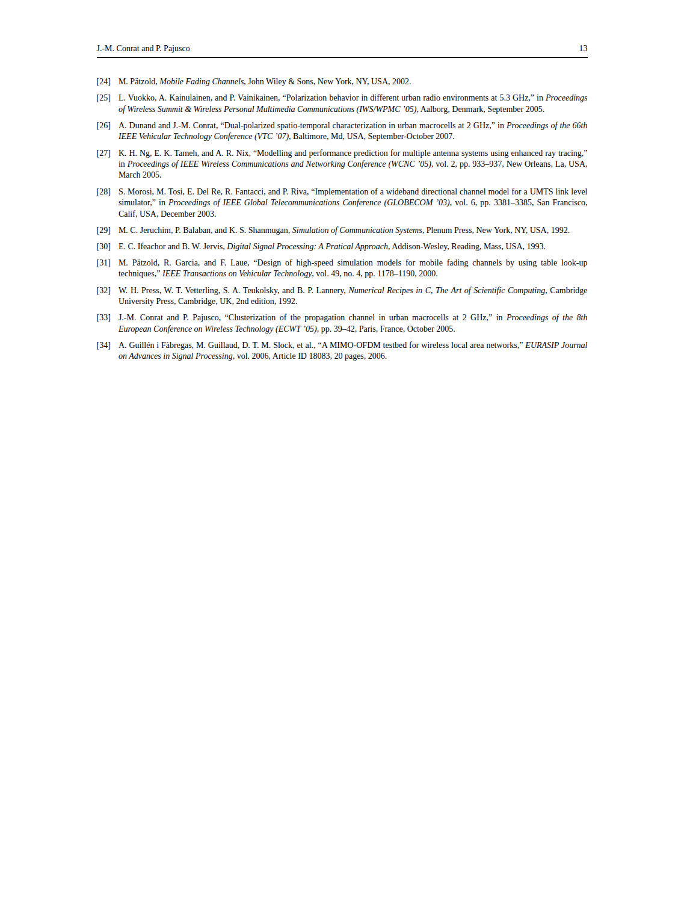J.-M. Conrat and P. Pajusco 13
[24] M. Pätzold, Mobile Fading Channels, John Wiley & Sons, New York, NY, USA, 2002.
[25] L. Vuokko, A. Kainulainen, and P. Vainikainen, “Polarization behavior in different urban radio environments at 5.3 GHz,” in Proceedings of Wireless Summit & Wireless Personal Multimedia Communications (IWS/WPMC ’05), Aalborg, Denmark, September 2005.
[26] A. Dunand and J.-M. Conrat, “Dual-polarized spatio-temporal characterization in urban macrocells at 2 GHz,” in Proceedings of the 66th IEEE Vehicular Technology Conference (VTC ’07), Baltimore, Md, USA, September-October 2007.
[27] K. H. Ng, E. K. Tameh, and A. R. Nix, “Modelling and performance prediction for multiple antenna systems using enhanced ray tracing,” in Proceedings of IEEE Wireless Communications and Networking Conference (WCNC ’05), vol. 2, pp. 933–937, New Orleans, La, USA, March 2005.
[28] S. Morosi, M. Tosi, E. Del Re, R. Fantacci, and P. Riva, “Implementation of a wideband directional channel model for a UMTS link level simulator,” in Proceedings of IEEE Global Telecommunications Conference (GLOBECOM ’03), vol. 6, pp. 3381–3385, San Francisco, Calif, USA, December 2003.
[29] M. C. Jeruchim, P. Balaban, and K. S. Shanmugan, Simulation of Communication Systems, Plenum Press, New York, NY, USA, 1992.
[30] E. C. Ifeachor and B. W. Jervis, Digital Signal Processing: A Pratical Approach, Addison-Wesley, Reading, Mass, USA, 1993.
[31] M. Pätzold, R. Garcia, and F. Laue, “Design of high-speed simulation models for mobile fading channels by using table look-up techniques,” IEEE Transactions on Vehicular Technology, vol. 49, no. 4, pp. 1178–1190, 2000.
[32] W. H. Press, W. T. Vetterling, S. A. Teukolsky, and B. P. Lannery, Numerical Recipes in C, The Art of Scientific Computing, Cambridge University Press, Cambridge, UK, 2nd edition, 1992.
[33] J.-M. Conrat and P. Pajusco, “Clusterization of the propagation channel in urban macrocells at 2 GHz,” in Proceedings of the 8th European Conference on Wireless Technology (ECWT ’05), pp. 39–42, Paris, France, October 2005.
[34] A. Guillén i Fàbregas, M. Guillaud, D. T. M. Slock, et al., “A MIMO-OFDM testbed for wireless local area networks,” EURASIP Journal on Advances in Signal Processing, vol. 2006, Article ID 18083, 20 pages, 2006.